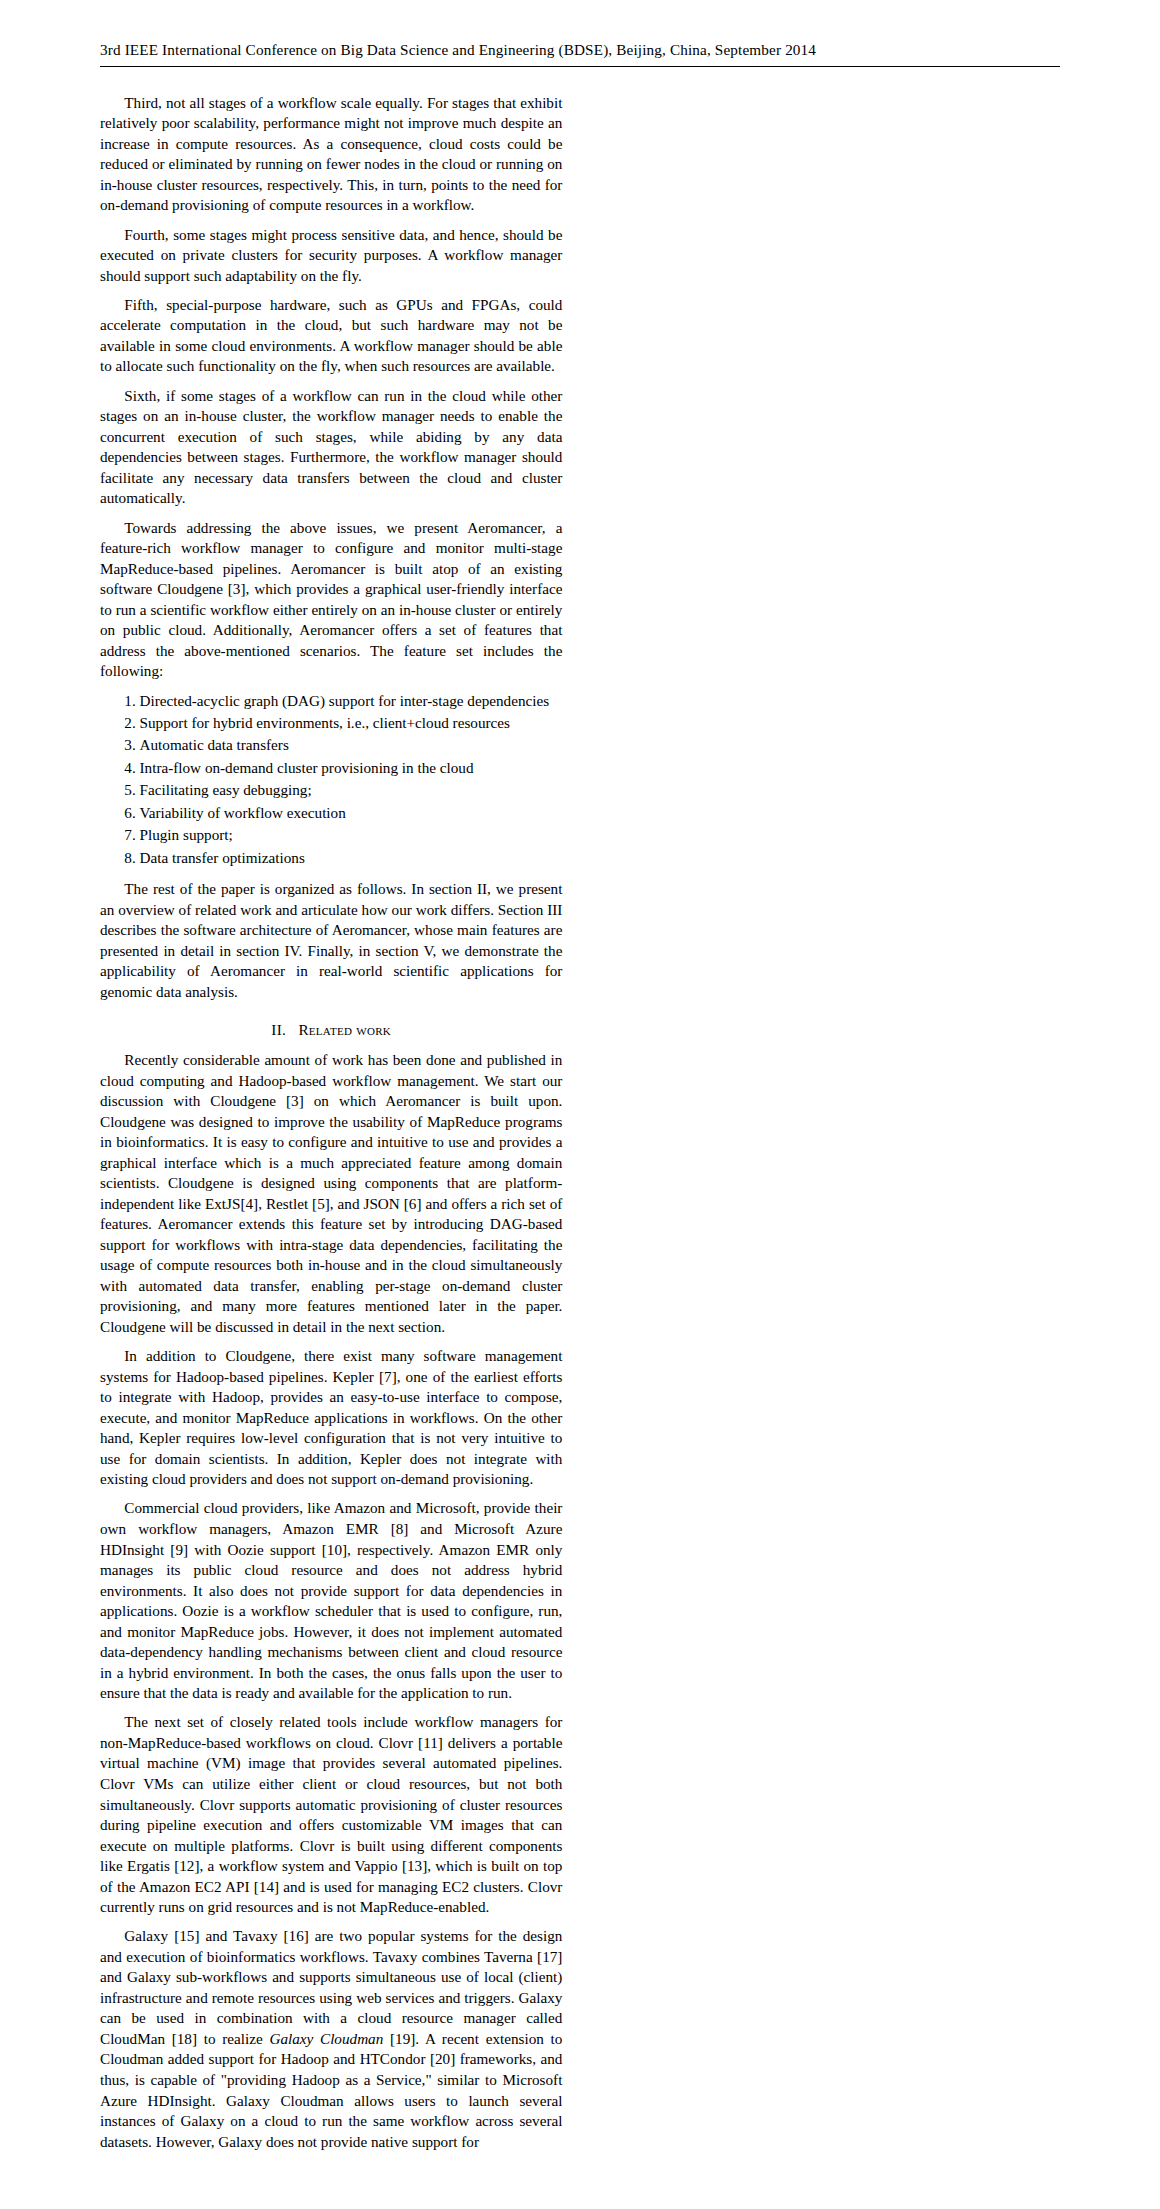3rd IEEE International Conference on Big Data Science and Engineering (BDSE), Beijing, China, September 2014
Third, not all stages of a workflow scale equally. For stages that exhibit relatively poor scalability, performance might not improve much despite an increase in compute resources. As a consequence, cloud costs could be reduced or eliminated by running on fewer nodes in the cloud or running on in-house cluster resources, respectively. This, in turn, points to the need for on-demand provisioning of compute resources in a workflow.
Fourth, some stages might process sensitive data, and hence, should be executed on private clusters for security purposes. A workflow manager should support such adaptability on the fly.
Fifth, special-purpose hardware, such as GPUs and FPGAs, could accelerate computation in the cloud, but such hardware may not be available in some cloud environments. A workflow manager should be able to allocate such functionality on the fly, when such resources are available.
Sixth, if some stages of a workflow can run in the cloud while other stages on an in-house cluster, the workflow manager needs to enable the concurrent execution of such stages, while abiding by any data dependencies between stages. Furthermore, the workflow manager should facilitate any necessary data transfers between the cloud and cluster automatically.
Towards addressing the above issues, we present Aeromancer, a feature-rich workflow manager to configure and monitor multi-stage MapReduce-based pipelines. Aeromancer is built atop of an existing software Cloudgene [3], which provides a graphical user-friendly interface to run a scientific workflow either entirely on an in-house cluster or entirely on public cloud. Additionally, Aeromancer offers a set of features that address the above-mentioned scenarios. The feature set includes the following:
Directed-acyclic graph (DAG) support for inter-stage dependencies
Support for hybrid environments, i.e., client+cloud resources
Automatic data transfers
Intra-flow on-demand cluster provisioning in the cloud
Facilitating easy debugging;
Variability of workflow execution
Plugin support;
Data transfer optimizations
The rest of the paper is organized as follows. In section II, we present an overview of related work and articulate how our work differs. Section III describes the software architecture of Aeromancer, whose main features are presented in detail in section IV. Finally, in section V, we demonstrate the applicability of Aeromancer in real-world scientific applications for genomic data analysis.
II. Related work
Recently considerable amount of work has been done and published in cloud computing and Hadoop-based workflow management. We start our discussion with Cloudgene [3] on which Aeromancer is built upon. Cloudgene was designed to improve the usability of MapReduce programs in bioinformatics. It is easy to configure and intuitive to use and provides a graphical interface which is a much appreciated feature among domain scientists. Cloudgene is designed using components that are platform-independent like ExtJS[4], Restlet [5], and JSON [6] and offers a rich set of features. Aeromancer extends this feature set by introducing DAG-based support for workflows with intra-stage data dependencies, facilitating the usage of compute resources both in-house and in the cloud simultaneously with automated data transfer, enabling per-stage on-demand cluster provisioning, and many more features mentioned later in the paper. Cloudgene will be discussed in detail in the next section.
In addition to Cloudgene, there exist many software management systems for Hadoop-based pipelines. Kepler [7], one of the earliest efforts to integrate with Hadoop, provides an easy-to-use interface to compose, execute, and monitor MapReduce applications in workflows. On the other hand, Kepler requires low-level configuration that is not very intuitive to use for domain scientists. In addition, Kepler does not integrate with existing cloud providers and does not support on-demand provisioning.
Commercial cloud providers, like Amazon and Microsoft, provide their own workflow managers, Amazon EMR [8] and Microsoft Azure HDInsight [9] with Oozie support [10], respectively. Amazon EMR only manages its public cloud resource and does not address hybrid environments. It also does not provide support for data dependencies in applications. Oozie is a workflow scheduler that is used to configure, run, and monitor MapReduce jobs. However, it does not implement automated data-dependency handling mechanisms between client and cloud resource in a hybrid environment. In both the cases, the onus falls upon the user to ensure that the data is ready and available for the application to run.
The next set of closely related tools include workflow managers for non-MapReduce-based workflows on cloud. Clovr [11] delivers a portable virtual machine (VM) image that provides several automated pipelines. Clovr VMs can utilize either client or cloud resources, but not both simultaneously. Clovr supports automatic provisioning of cluster resources during pipeline execution and offers customizable VM images that can execute on multiple platforms. Clovr is built using different components like Ergatis [12], a workflow system and Vappio [13], which is built on top of the Amazon EC2 API [14] and is used for managing EC2 clusters. Clovr currently runs on grid resources and is not MapReduce-enabled.
Galaxy [15] and Tavaxy [16] are two popular systems for the design and execution of bioinformatics workflows. Tavaxy combines Taverna [17] and Galaxy sub-workflows and supports simultaneous use of local (client) infrastructure and remote resources using web services and triggers. Galaxy can be used in combination with a cloud resource manager called CloudMan [18] to realize Galaxy Cloudman [19]. A recent extension to Cloudman added support for Hadoop and HTCondor [20] frameworks, and thus, is capable of "providing Hadoop as a Service," similar to Microsoft Azure HDInsight. Galaxy Cloudman allows users to launch several instances of Galaxy on a cloud to run the same workflow across several datasets. However, Galaxy does not provide native support for